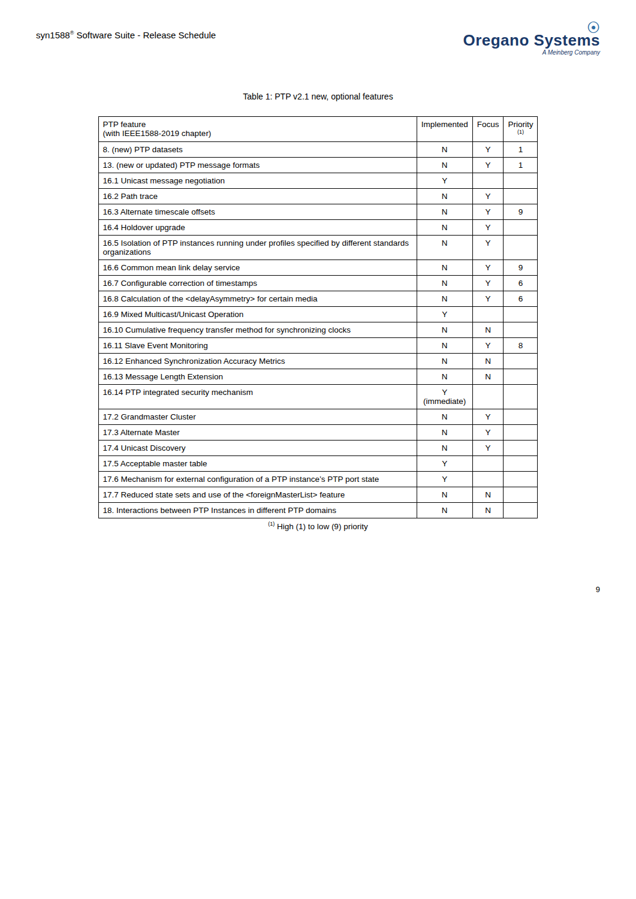syn1588® Software Suite - Release Schedule
⦿
Oregano Systems
A Meinberg Company
Table 1: PTP v2.1 new, optional features
| PTP feature (with IEEE1588-2019 chapter) | Implemented | Focus | Priority (1) |
| --- | --- | --- | --- |
| 8. (new) PTP datasets | N | Y | 1 |
| 13. (new or updated) PTP message formats | N | Y | 1 |
| 16.1 Unicast message negotiation | Y | | |
| 16.2 Path trace | N | Y | |
| 16.3 Alternate timescale offsets | N | Y | 9 |
| 16.4 Holdover upgrade | N | Y | |
| 16.5 Isolation of PTP instances running under profiles specified by different standards organizations | N | Y | |
| 16.6 Common mean link delay service | N | Y | 9 |
| 16.7 Configurable correction of timestamps | N | Y | 6 |
| 16.8 Calculation of the <delayAsymmetry> for certain media | N | Y | 6 |
| 16.9 Mixed Multicast/Unicast Operation | Y | | |
| 16.10 Cumulative frequency transfer method for synchronizing clocks | N | N | |
| 16.11 Slave Event Monitoring | N | Y | 8 |
| 16.12 Enhanced Synchronization Accuracy Metrics | N | N | |
| 16.13 Message Length Extension | N | N | |
| 16.14 PTP integrated security mechanism | Y (immediate) | | |
| 17.2 Grandmaster Cluster | N | Y | |
| 17.3 Alternate Master | N | Y | |
| 17.4 Unicast Discovery | N | Y | |
| 17.5 Acceptable master table | Y | | |
| 17.6 Mechanism for external configuration of a PTP instance’s PTP port state | Y | | |
| 17.7 Reduced state sets and use of the <foreignMasterList> feature | N | N | |
| 18. Interactions between PTP Instances in different PTP domains | N | N | |
(1) High (1) to low (9) priority
9